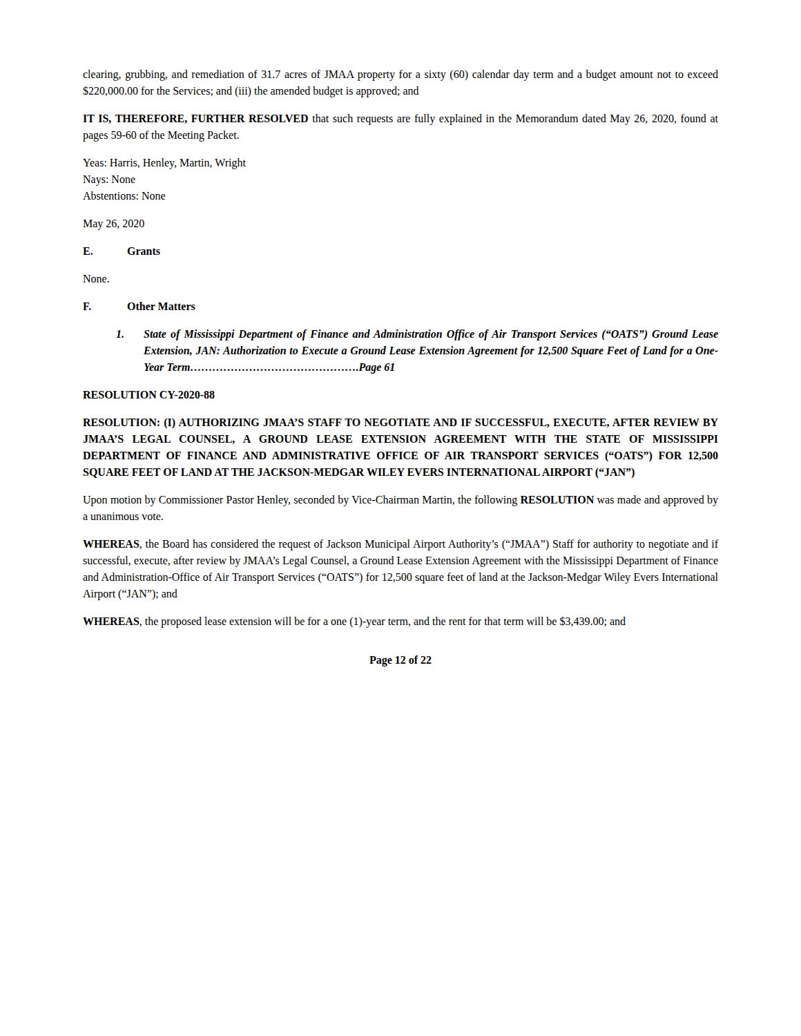clearing, grubbing, and remediation of 31.7 acres of JMAA property for a sixty (60) calendar day term and a budget amount not to exceed $220,000.00 for the Services; and (iii) the amended budget is approved; and
IT IS, THEREFORE, FURTHER RESOLVED that such requests are fully explained in the Memorandum dated May 26, 2020, found at pages 59-60 of the Meeting Packet.
Yeas: Harris, Henley, Martin, Wright
Nays: None
Abstentions: None
May 26, 2020
E. Grants
None.
F. Other Matters
1. State of Mississippi Department of Finance and Administration Office of Air Transport Services (“OATS”) Ground Lease Extension, JAN: Authorization to Execute a Ground Lease Extension Agreement for 12,500 Square Feet of Land for a One-Year Term……………………………………….Page 61
RESOLUTION CY-2020-88
RESOLUTION: (I) AUTHORIZING JMAA’S STAFF TO NEGOTIATE AND IF SUCCESSFUL, EXECUTE, AFTER REVIEW BY JMAA’S LEGAL COUNSEL, A GROUND LEASE EXTENSION AGREEMENT WITH THE STATE OF MISSISSIPPI DEPARTMENT OF FINANCE AND ADMINISTRATIVE OFFICE OF AIR TRANSPORT SERVICES (“OATS”) FOR 12,500 SQUARE FEET OF LAND AT THE JACKSON-MEDGAR WILEY EVERS INTERNATIONAL AIRPORT (“JAN”)
Upon motion by Commissioner Pastor Henley, seconded by Vice-Chairman Martin, the following RESOLUTION was made and approved by a unanimous vote.
WHEREAS, the Board has considered the request of Jackson Municipal Airport Authority’s (“JMAA”) Staff for authority to negotiate and if successful, execute, after review by JMAA’s Legal Counsel, a Ground Lease Extension Agreement with the Mississippi Department of Finance and Administration-Office of Air Transport Services (“OATS”) for 12,500 square feet of land at the Jackson-Medgar Wiley Evers International Airport (“JAN”); and
WHEREAS, the proposed lease extension will be for a one (1)-year term, and the rent for that term will be $3,439.00; and
Page 12 of 22